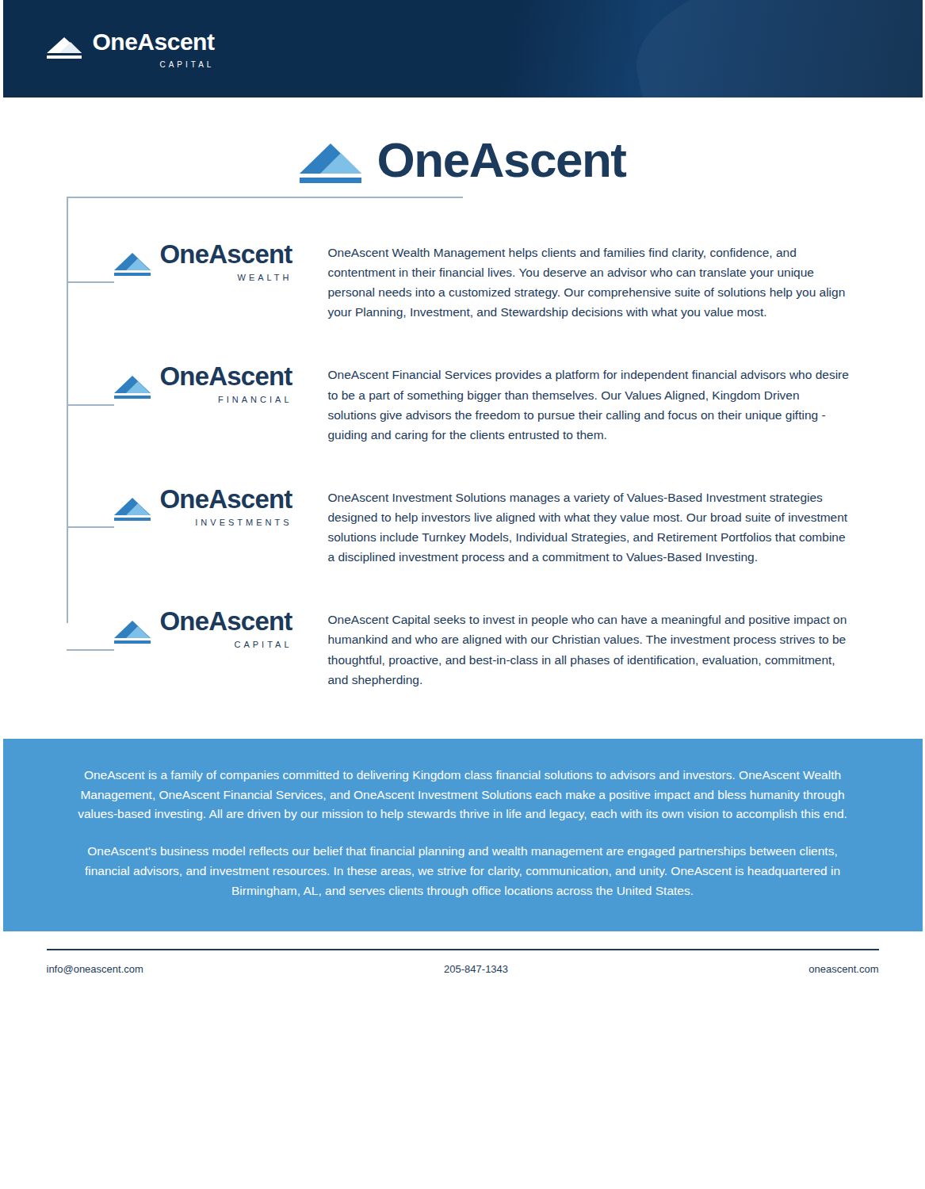OneAscent
CAPITAL
OneAscent
OneAscent
WEALTH
OneAscent Wealth Management helps clients and families find clarity, confidence, and contentment in their financial lives. You deserve an advisor who can translate your unique personal needs into a customized strategy. Our comprehensive suite of solutions help you align your Planning, Investment, and Stewardship decisions with what you value most.
OneAscent
FINANCIAL
OneAscent Financial Services provides a platform for independent financial advisors who desire to be a part of something bigger than themselves. Our Values Aligned, Kingdom Driven solutions give advisors the freedom to pursue their calling and focus on their unique gifting - guiding and caring for the clients entrusted to them.
OneAscent
INVESTMENTS
OneAscent Investment Solutions manages a variety of Values-Based Investment strategies designed to help investors live aligned with what they value most. Our broad suite of investment solutions include Turnkey Models, Individual Strategies, and Retirement Portfolios that combine a disciplined investment process and a commitment to Values-Based Investing.
OneAscent
CAPITAL
OneAscent Capital seeks to invest in people who can have a meaningful and positive impact on humankind and who are aligned with our Christian values. The investment process strives to be thoughtful, proactive, and best-in-class in all phases of identification, evaluation, commitment, and shepherding.
OneAscent is a family of companies committed to delivering Kingdom class financial solutions to advisors and investors. OneAscent Wealth Management, OneAscent Financial Services, and OneAscent Investment Solutions each make a positive impact and bless humanity through values-based investing. All are driven by our mission to help stewards thrive in life and legacy, each with its own vision to accomplish this end.
OneAscent's business model reflects our belief that financial planning and wealth management are engaged partnerships between clients, financial advisors, and investment resources. In these areas, we strive for clarity, communication, and unity. OneAscent is headquartered in Birmingham, AL, and serves clients through office locations across the United States.
info@oneascent.com 205-847-1343 oneascent.com